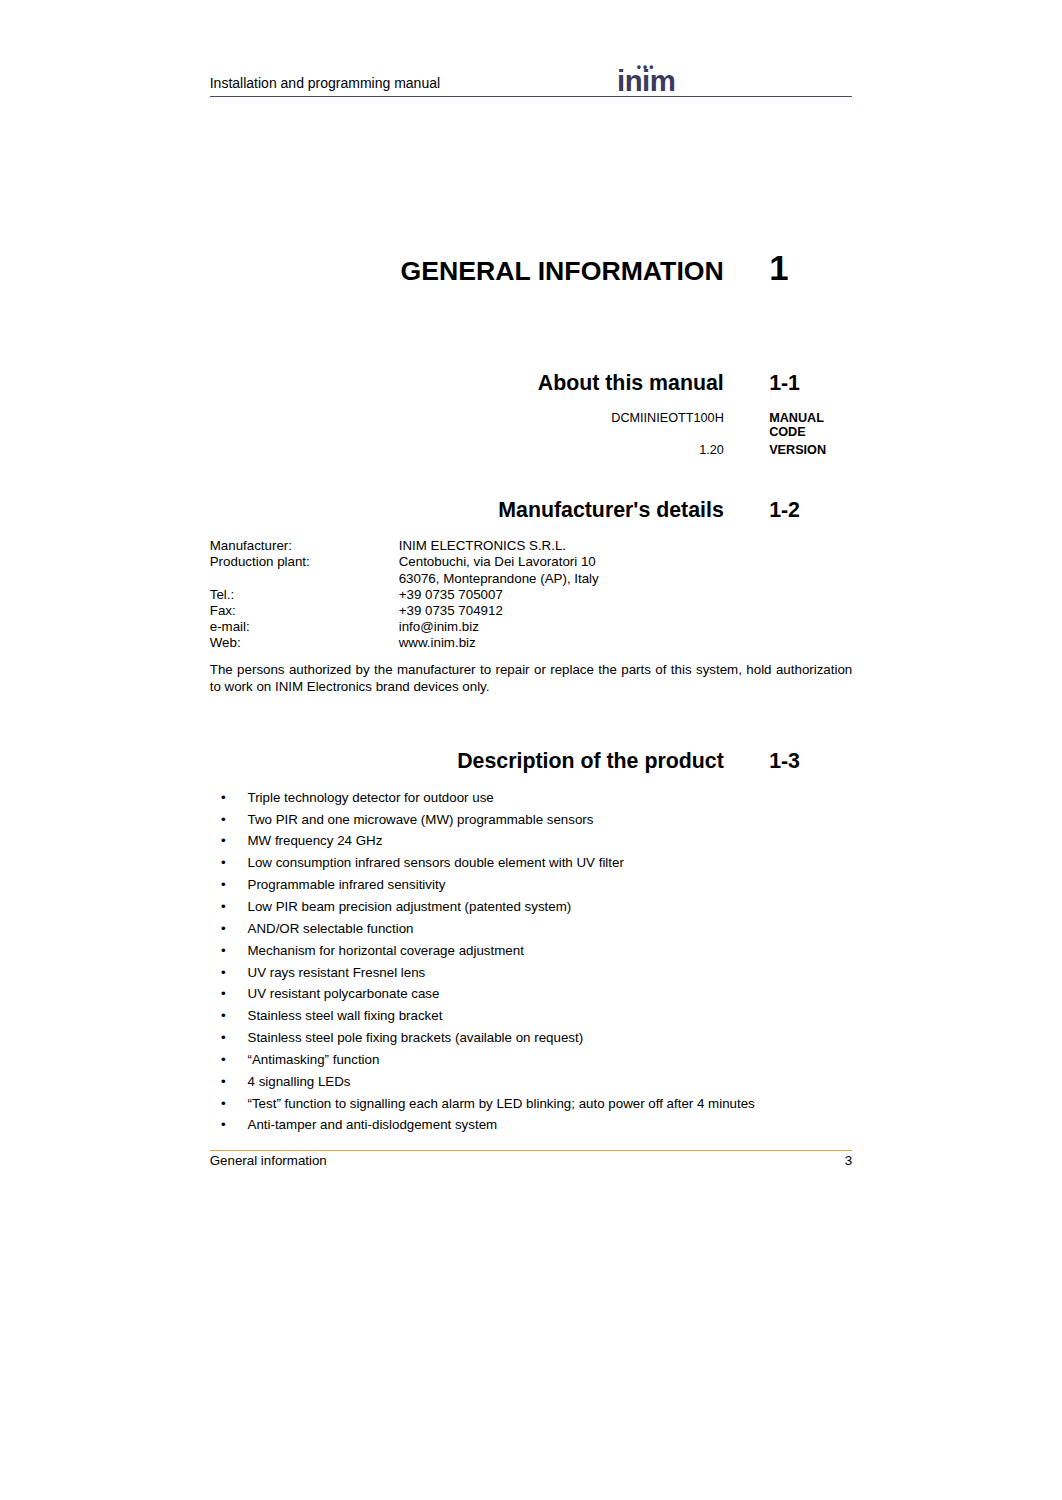Installation and programming manual
•••inim
GENERAL INFORMATION
1
About this manual
1-1
DCMIINIEOTT100H
MANUAL CODE
1.20
VERSION
Manufacturer's details
1-2
| Manufacturer: | INIM ELECTRONICS S.R.L. |
| Production plant: | Centobuchi, via Dei Lavoratori 10 |
| | 63076, Monteprandone (AP), Italy |
| Tel.: | +39 0735 705007 |
| Fax: | +39 0735 704912 |
| e-mail: | info@inim.biz |
| Web: | www.inim.biz |
The persons authorized by the manufacturer to repair or replace the parts of this system, hold authorization to work on INIM Electronics brand devices only.
Description of the product
1-3
Triple technology detector for outdoor use
Two PIR and one microwave (MW) programmable sensors
MW frequency 24 GHz
Low consumption infrared sensors double element with UV filter
Programmable infrared sensitivity
Low PIR beam precision adjustment (patented system)
AND/OR selectable function
Mechanism for horizontal coverage adjustment
UV rays resistant Fresnel lens
UV resistant polycarbonate case
Stainless steel wall fixing bracket
Stainless steel pole fixing brackets (available on request)
“Antimasking” function
4 signalling LEDs
“Test” function to signalling each alarm by LED blinking; auto power off after 4 minutes
Anti-tamper and anti-dislodgement system
General information
3